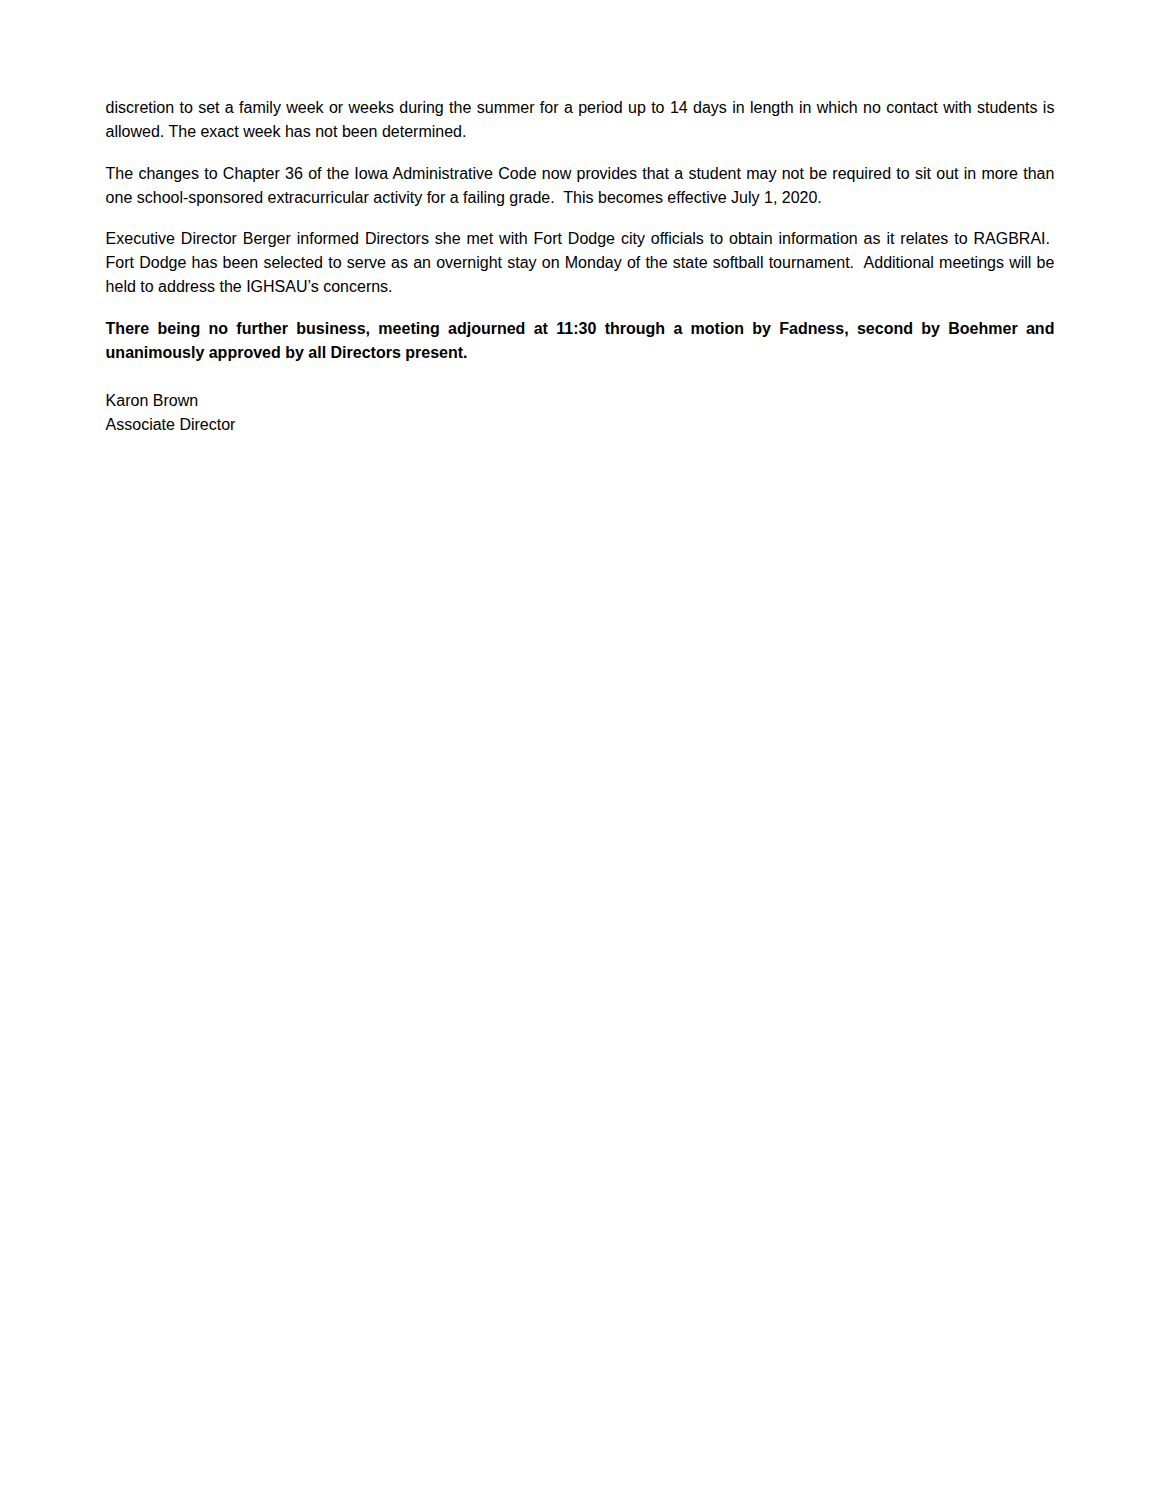discretion to set a family week or weeks during the summer for a period up to 14 days in length in which no contact with students is allowed. The exact week has not been determined.
The changes to Chapter 36 of the Iowa Administrative Code now provides that a student may not be required to sit out in more than one school-sponsored extracurricular activity for a failing grade. This becomes effective July 1, 2020.
Executive Director Berger informed Directors she met with Fort Dodge city officials to obtain information as it relates to RAGBRAI. Fort Dodge has been selected to serve as an overnight stay on Monday of the state softball tournament. Additional meetings will be held to address the IGHSAU’s concerns.
There being no further business, meeting adjourned at 11:30 through a motion by Fadness, second by Boehmer and unanimously approved by all Directors present.
Karon Brown
Associate Director